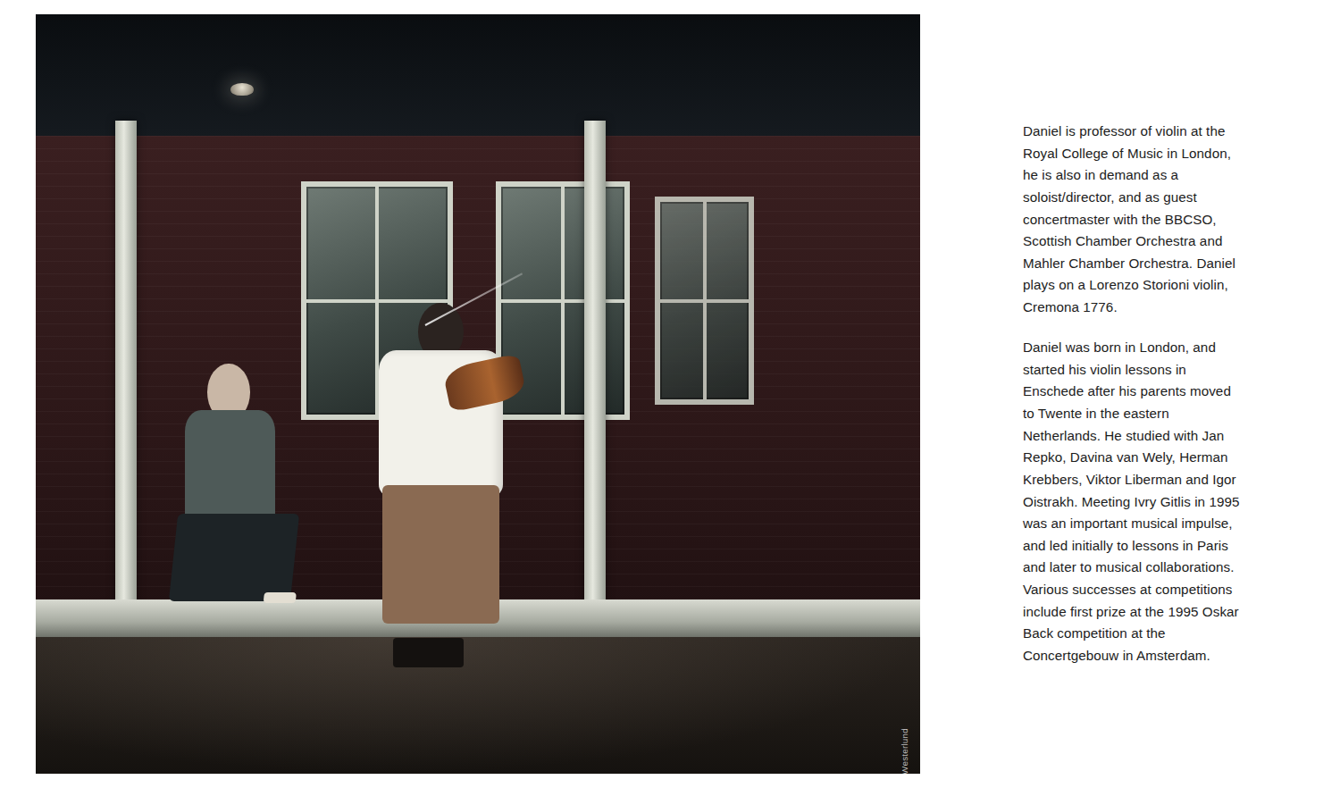photograph by Juuso Westerlund
Daniel is professor of violin at the Royal College of Music in London, he is also in demand as a soloist/director, and as guest concertmaster with the BBCSO, Scottish Chamber Orchestra and Mahler Chamber Orchestra. Daniel plays on a Lorenzo Storioni violin, Cremona 1776.
Daniel was born in London, and started his violin lessons in Enschede after his parents moved to Twente in the eastern Netherlands. He studied with Jan Repko, Davina van Wely, Herman Krebbers, Viktor Liberman and Igor Oistrakh. Meeting Ivry Gitlis in 1995 was an important musical impulse, and led initially to lessons in Paris and later to musical collaborations. Various successes at competitions include first prize at the 1995 Oskar Back competition at the Concertgebouw in Amsterdam.